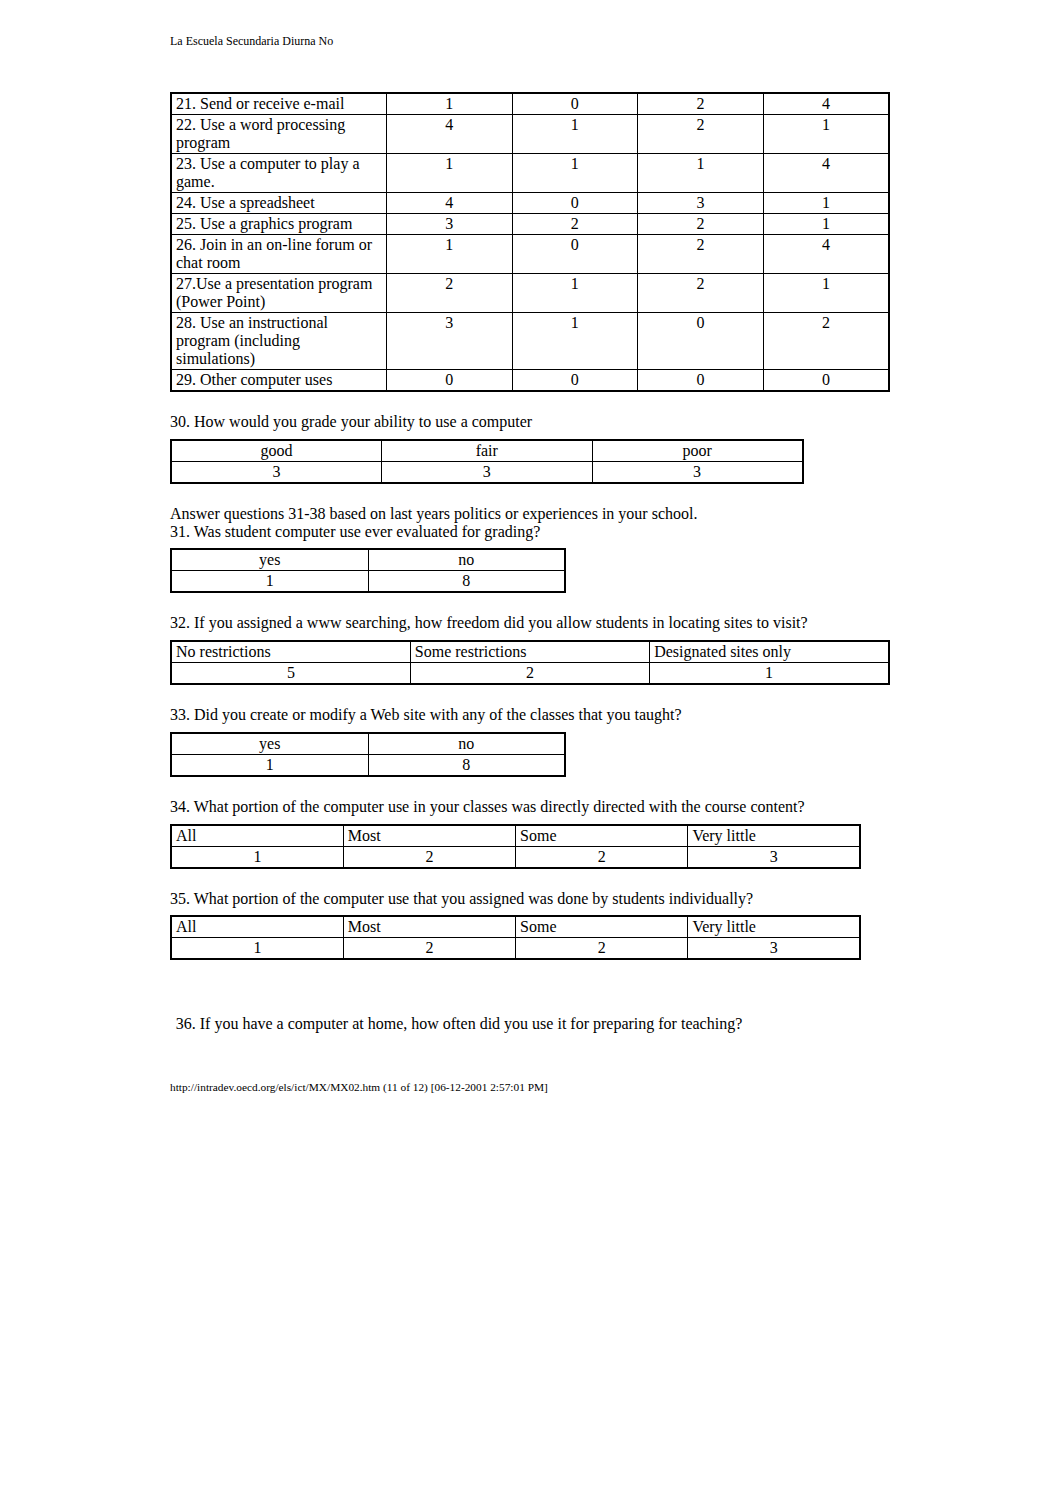La Escuela Secundaria Diurna No
| 21. Send or receive e-mail | 1 | 0 | 2 | 4 |
| 22. Use a word processing program | 4 | 1 | 2 | 1 |
| 23. Use a computer to play a game. | 1 | 1 | 1 | 4 |
| 24. Use a spreadsheet | 4 | 0 | 3 | 1 |
| 25. Use a graphics program | 3 | 2 | 2 | 1 |
| 26. Join in an on-line forum or chat room | 1 | 0 | 2 | 4 |
| 27.Use a presentation program (Power Point) | 2 | 1 | 2 | 1 |
| 28. Use an instructional program (including simulations) | 3 | 1 | 0 | 2 |
| 29. Other computer uses | 0 | 0 | 0 | 0 |
30. How would you grade your ability to use a computer
| good | fair | poor |
| 3 | 3 | 3 |
Answer questions 31-38 based on last years politics or experiences in your school.
31. Was student computer use ever evaluated for grading?
| yes | no |
| 1 | 8 |
32. If you assigned a www searching, how freedom did you allow students in locating sites to visit?
| No restrictions | Some restrictions | Designated sites only |
| 5 | 2 | 1 |
33. Did you create or modify a Web site with any of the classes that you taught?
| yes | no |
| 1 | 8 |
34. What portion of the computer use in your classes was directly directed with the course content?
| All | Most | Some | Very little |
| 1 | 2 | 2 | 3 |
35. What portion of the computer use that you assigned was done by students individually?
| All | Most | Some | Very little |
| 1 | 2 | 2 | 3 |
36. If you have a computer at home, how often did you use it for preparing for teaching?
http://intradev.oecd.org/els/ict/MX/MX02.htm (11 of 12) [06-12-2001 2:57:01 PM]